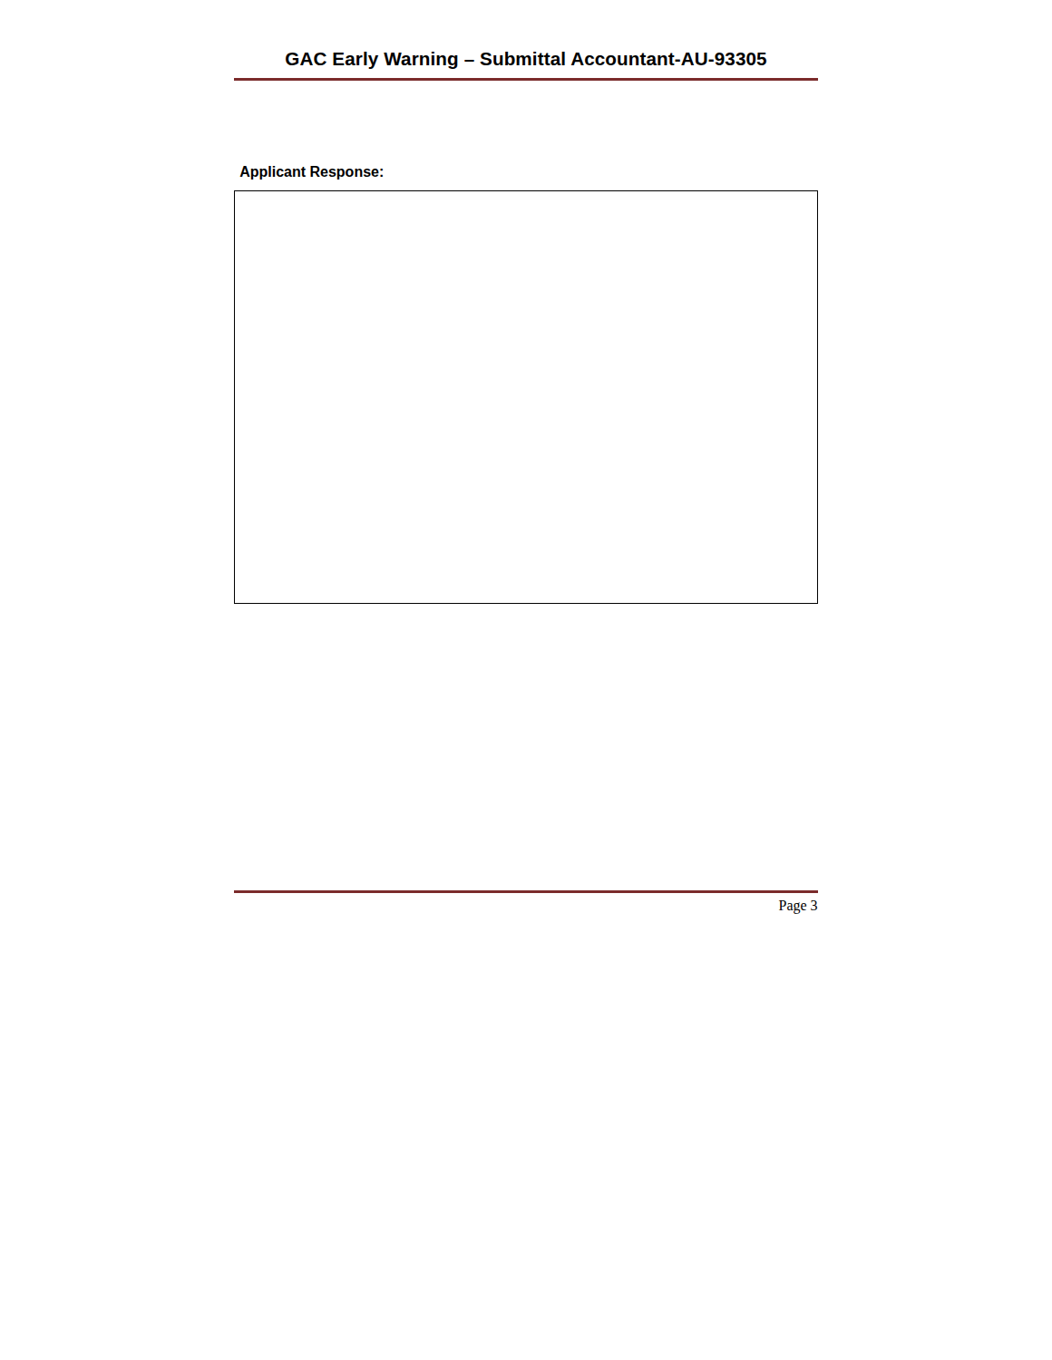GAC Early Warning – Submittal Accountant-AU-93305
Applicant Response:
Page 3